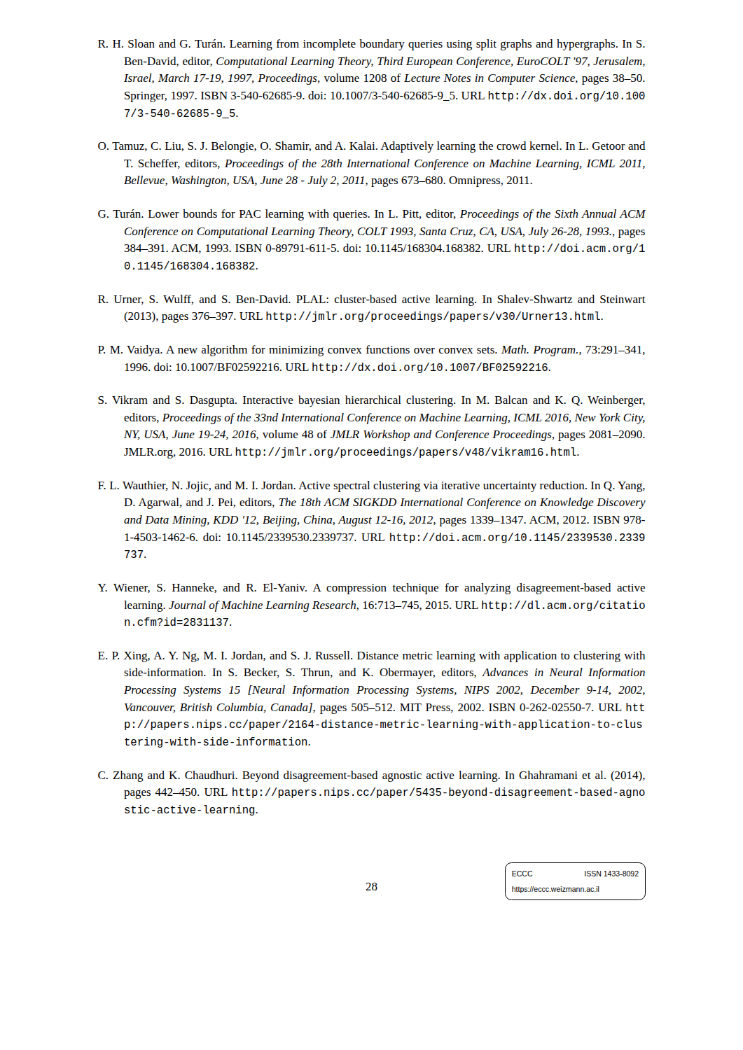R. H. Sloan and G. Turán. Learning from incomplete boundary queries using split graphs and hypergraphs. In S. Ben-David, editor, Computational Learning Theory, Third European Conference, EuroCOLT '97, Jerusalem, Israel, March 17-19, 1997, Proceedings, volume 1208 of Lecture Notes in Computer Science, pages 38–50. Springer, 1997. ISBN 3-540-62685-9. doi: 10.1007/3-540-62685-9_5. URL http://dx.doi.org/10.1007/3-540-62685-9_5.
O. Tamuz, C. Liu, S. J. Belongie, O. Shamir, and A. Kalai. Adaptively learning the crowd kernel. In L. Getoor and T. Scheffer, editors, Proceedings of the 28th International Conference on Machine Learning, ICML 2011, Bellevue, Washington, USA, June 28 - July 2, 2011, pages 673–680. Omnipress, 2011.
G. Turán. Lower bounds for PAC learning with queries. In L. Pitt, editor, Proceedings of the Sixth Annual ACM Conference on Computational Learning Theory, COLT 1993, Santa Cruz, CA, USA, July 26-28, 1993., pages 384–391. ACM, 1993. ISBN 0-89791-611-5. doi: 10.1145/168304.168382. URL http://doi.acm.org/10.1145/168304.168382.
R. Urner, S. Wulff, and S. Ben-David. PLAL: cluster-based active learning. In Shalev-Shwartz and Steinwart (2013), pages 376–397. URL http://jmlr.org/proceedings/papers/v30/Urner13.html.
P. M. Vaidya. A new algorithm for minimizing convex functions over convex sets. Math. Program., 73:291–341, 1996. doi: 10.1007/BF02592216. URL http://dx.doi.org/10.1007/BF02592216.
S. Vikram and S. Dasgupta. Interactive bayesian hierarchical clustering. In M. Balcan and K. Q. Weinberger, editors, Proceedings of the 33nd International Conference on Machine Learning, ICML 2016, New York City, NY, USA, June 19-24, 2016, volume 48 of JMLR Workshop and Conference Proceedings, pages 2081–2090. JMLR.org, 2016. URL http://jmlr.org/proceedings/papers/v48/vikram16.html.
F. L. Wauthier, N. Jojic, and M. I. Jordan. Active spectral clustering via iterative uncertainty reduction. In Q. Yang, D. Agarwal, and J. Pei, editors, The 18th ACM SIGKDD International Conference on Knowledge Discovery and Data Mining, KDD '12, Beijing, China, August 12-16, 2012, pages 1339–1347. ACM, 2012. ISBN 978-1-4503-1462-6. doi: 10.1145/2339530.2339737. URL http://doi.acm.org/10.1145/2339530.2339737.
Y. Wiener, S. Hanneke, and R. El-Yaniv. A compression technique for analyzing disagreement-based active learning. Journal of Machine Learning Research, 16:713–745, 2015. URL http://dl.acm.org/citation.cfm?id=2831137.
E. P. Xing, A. Y. Ng, M. I. Jordan, and S. J. Russell. Distance metric learning with application to clustering with side-information. In S. Becker, S. Thrun, and K. Obermayer, editors, Advances in Neural Information Processing Systems 15 [Neural Information Processing Systems, NIPS 2002, December 9-14, 2002, Vancouver, British Columbia, Canada], pages 505–512. MIT Press, 2002. ISBN 0-262-02550-7. URL http://papers.nips.cc/paper/2164-distance-metric-learning-with-application-to-clustering-with-side-information.
C. Zhang and K. Chaudhuri. Beyond disagreement-based agnostic active learning. In Ghahramani et al. (2014), pages 442–450. URL http://papers.nips.cc/paper/5435-beyond-disagreement-based-agnostic-active-learning.
28
ECCC ISSN 1433-8092
https://eccc.weizmann.ac.il